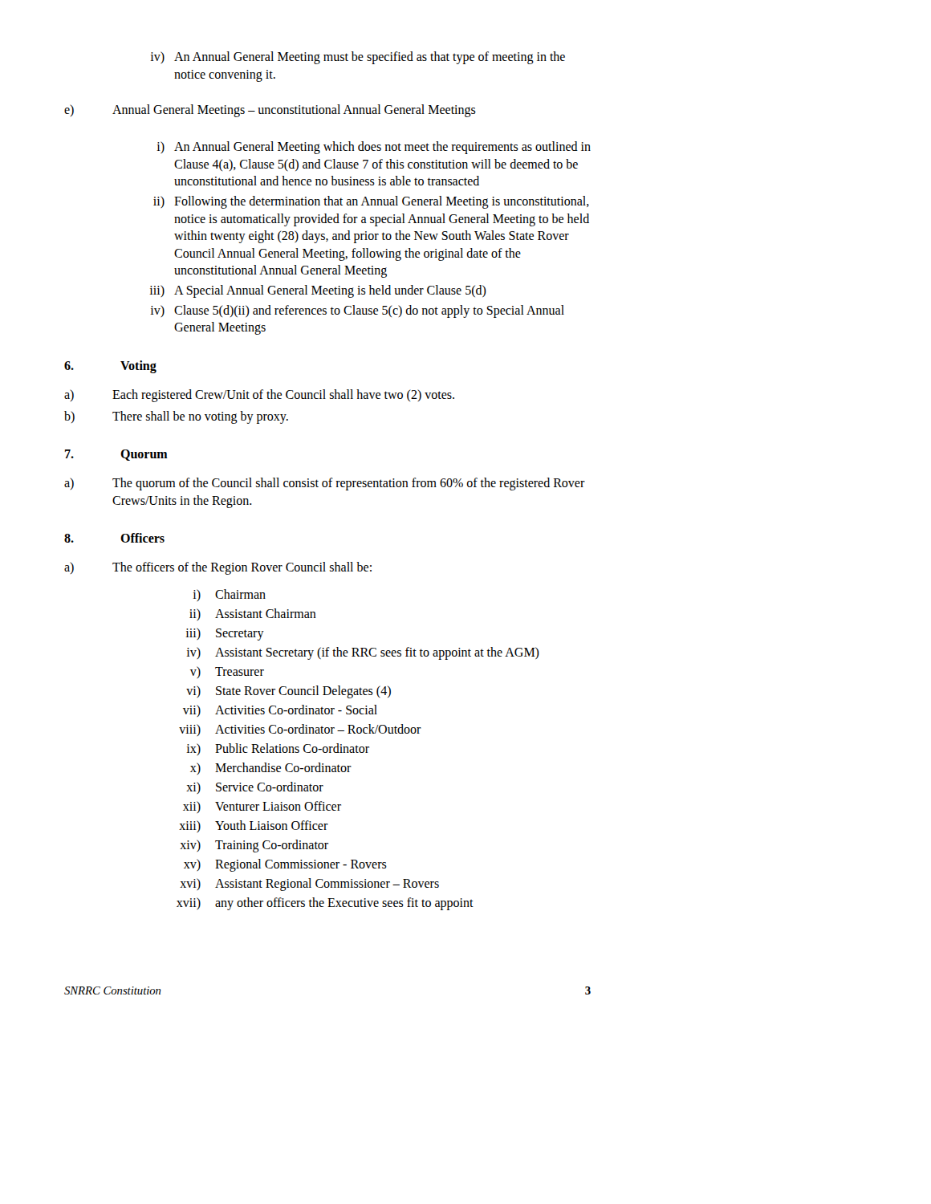iv)
An Annual General Meeting must be specified as that type of meeting in the notice convening it.
e)
Annual General Meetings – unconstitutional Annual General Meetings
i)
An Annual General Meeting which does not meet the requirements as outlined in Clause 4(a), Clause 5(d) and Clause 7 of this constitution will be deemed to be unconstitutional and hence no business is able to transacted
ii)
Following the determination that an Annual General Meeting is unconstitutional, notice is automatically provided for a special Annual General Meeting to be held within twenty eight (28) days, and prior to the New South Wales State Rover Council Annual General Meeting, following the original date of the unconstitutional Annual General Meeting
iii)
A Special Annual General Meeting is held under Clause 5(d)
iv)
Clause 5(d)(ii) and references to Clause 5(c) do not apply to Special Annual General Meetings
6.
Voting
a)
Each registered Crew/Unit of the Council shall have two (2) votes.
b)
There shall be no voting by proxy.
7.
Quorum
a)
The quorum of the Council shall consist of representation from 60% of the registered Rover Crews/Units in the Region.
8.
Officers
a)
The officers of the Region Rover Council shall be:
i)
Chairman
ii)
Assistant Chairman
iii)
Secretary
iv)
Assistant Secretary (if the RRC sees fit to appoint at the AGM)
v)
Treasurer
vi)
State Rover Council Delegates (4)
vii)
Activities Co-ordinator - Social
viii)
Activities Co-ordinator – Rock/Outdoor
ix)
Public Relations Co-ordinator
x)
Merchandise Co-ordinator
xi)
Service Co-ordinator
xii)
Venturer Liaison Officer
xiii)
Youth Liaison Officer
xiv)
Training Co-ordinator
xv)
Regional Commissioner - Rovers
xvi)
Assistant Regional Commissioner – Rovers
xvii)
any other officers the Executive sees fit to appoint
SNRRC Constitution
3